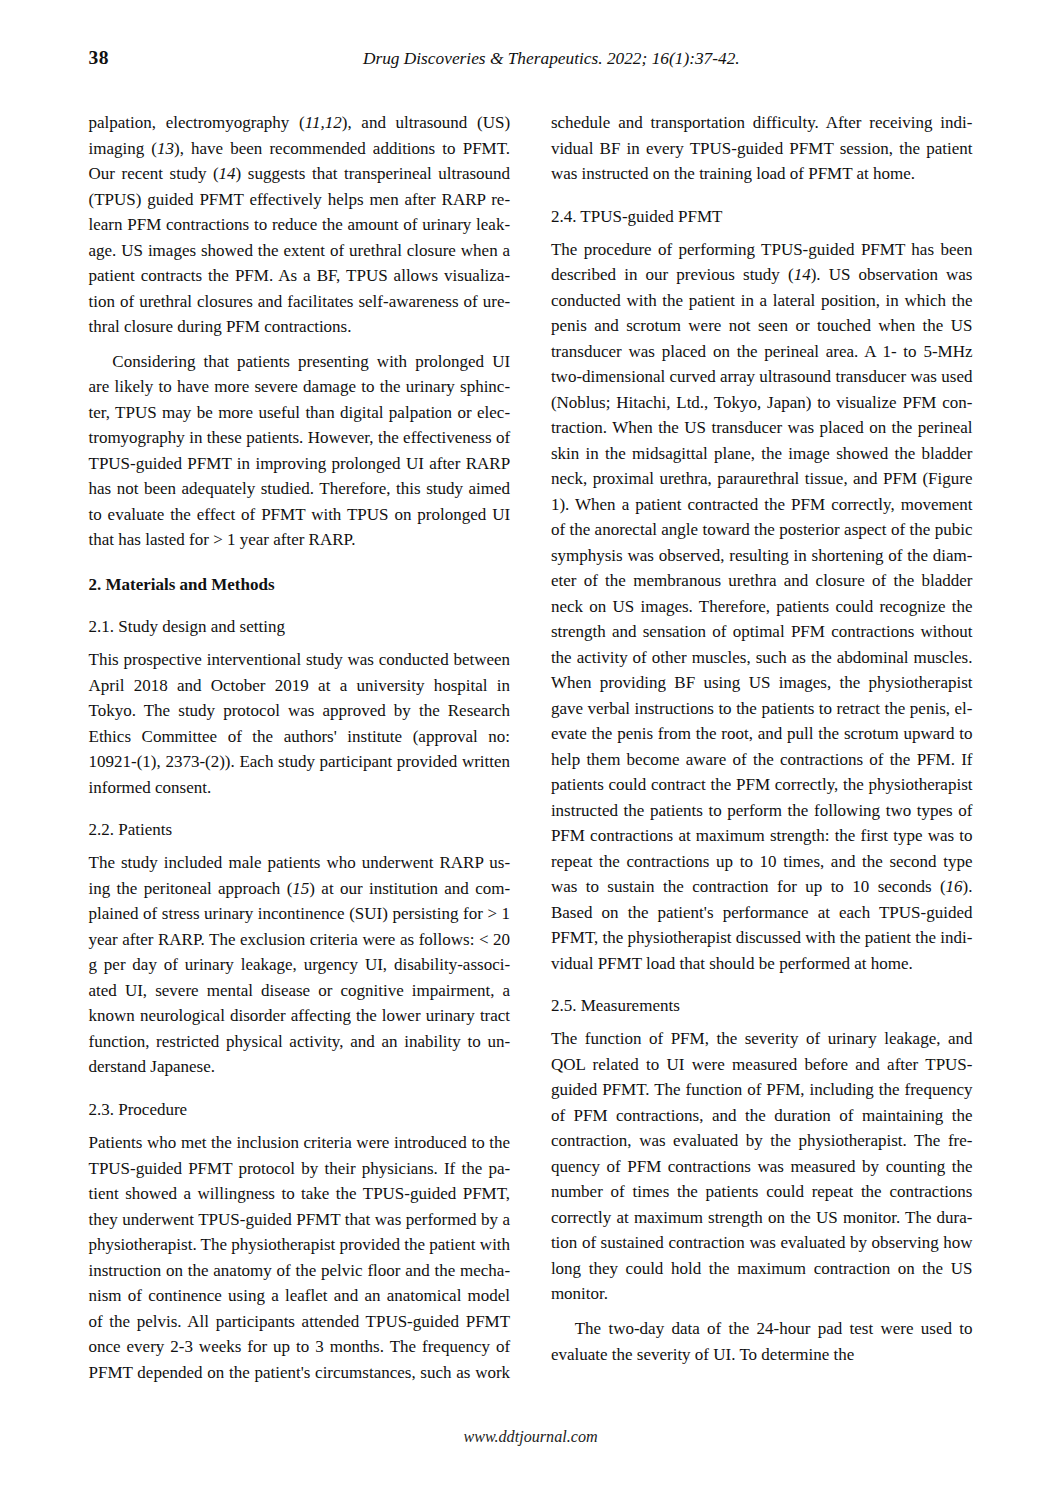38
Drug Discoveries & Therapeutics. 2022; 16(1):37-42.
palpation, electromyography (11,12), and ultrasound (US) imaging (13), have been recommended additions to PFMT. Our recent study (14) suggests that transperineal ultrasound (TPUS) guided PFMT effectively helps men after RARP relearn PFM contractions to reduce the amount of urinary leakage. US images showed the extent of urethral closure when a patient contracts the PFM. As a BF, TPUS allows visualization of urethral closures and facilitates self-awareness of urethral closure during PFM contractions.
Considering that patients presenting with prolonged UI are likely to have more severe damage to the urinary sphincter, TPUS may be more useful than digital palpation or electromyography in these patients. However, the effectiveness of TPUS-guided PFMT in improving prolonged UI after RARP has not been adequately studied. Therefore, this study aimed to evaluate the effect of PFMT with TPUS on prolonged UI that has lasted for > 1 year after RARP.
2. Materials and Methods
2.1. Study design and setting
This prospective interventional study was conducted between April 2018 and October 2019 at a university hospital in Tokyo. The study protocol was approved by the Research Ethics Committee of the authors' institute (approval no: 10921-(1), 2373-(2)). Each study participant provided written informed consent.
2.2. Patients
The study included male patients who underwent RARP using the peritoneal approach (15) at our institution and complained of stress urinary incontinence (SUI) persisting for > 1 year after RARP. The exclusion criteria were as follows: < 20 g per day of urinary leakage, urgency UI, disability-associated UI, severe mental disease or cognitive impairment, a known neurological disorder affecting the lower urinary tract function, restricted physical activity, and an inability to understand Japanese.
2.3. Procedure
Patients who met the inclusion criteria were introduced to the TPUS-guided PFMT protocol by their physicians. If the patient showed a willingness to take the TPUS-guided PFMT, they underwent TPUS-guided PFMT that was performed by a physiotherapist. The physiotherapist provided the patient with instruction on the anatomy of the pelvic floor and the mechanism of continence using a leaflet and an anatomical model of the pelvis. All participants attended TPUS-guided PFMT once every 2-3 weeks for up to 3 months. The frequency of PFMT depended on the patient's circumstances, such as work schedule and transportation difficulty. After receiving individual BF in every TPUS-guided PFMT session, the patient was instructed on the training load of PFMT at home.
2.4. TPUS-guided PFMT
The procedure of performing TPUS-guided PFMT has been described in our previous study (14). US observation was conducted with the patient in a lateral position, in which the penis and scrotum were not seen or touched when the US transducer was placed on the perineal area. A 1- to 5-MHz two-dimensional curved array ultrasound transducer was used (Noblus; Hitachi, Ltd., Tokyo, Japan) to visualize PFM contraction. When the US transducer was placed on the perineal skin in the midsagittal plane, the image showed the bladder neck, proximal urethra, paraurethral tissue, and PFM (Figure 1). When a patient contracted the PFM correctly, movement of the anorectal angle toward the posterior aspect of the pubic symphysis was observed, resulting in shortening of the diameter of the membranous urethra and closure of the bladder neck on US images. Therefore, patients could recognize the strength and sensation of optimal PFM contractions without the activity of other muscles, such as the abdominal muscles. When providing BF using US images, the physiotherapist gave verbal instructions to the patients to retract the penis, elevate the penis from the root, and pull the scrotum upward to help them become aware of the contractions of the PFM. If patients could contract the PFM correctly, the physiotherapist instructed the patients to perform the following two types of PFM contractions at maximum strength: the first type was to repeat the contractions up to 10 times, and the second type was to sustain the contraction for up to 10 seconds (16). Based on the patient's performance at each TPUS-guided PFMT, the physiotherapist discussed with the patient the individual PFMT load that should be performed at home.
2.5. Measurements
The function of PFM, the severity of urinary leakage, and QOL related to UI were measured before and after TPUS-guided PFMT. The function of PFM, including the frequency of PFM contractions, and the duration of maintaining the contraction, was evaluated by the physiotherapist. The frequency of PFM contractions was measured by counting the number of times the patients could repeat the contractions correctly at maximum strength on the US monitor. The duration of sustained contraction was evaluated by observing how long they could hold the maximum contraction on the US monitor.
The two-day data of the 24-hour pad test were used to evaluate the severity of UI. To determine the
www.ddtjournal.com